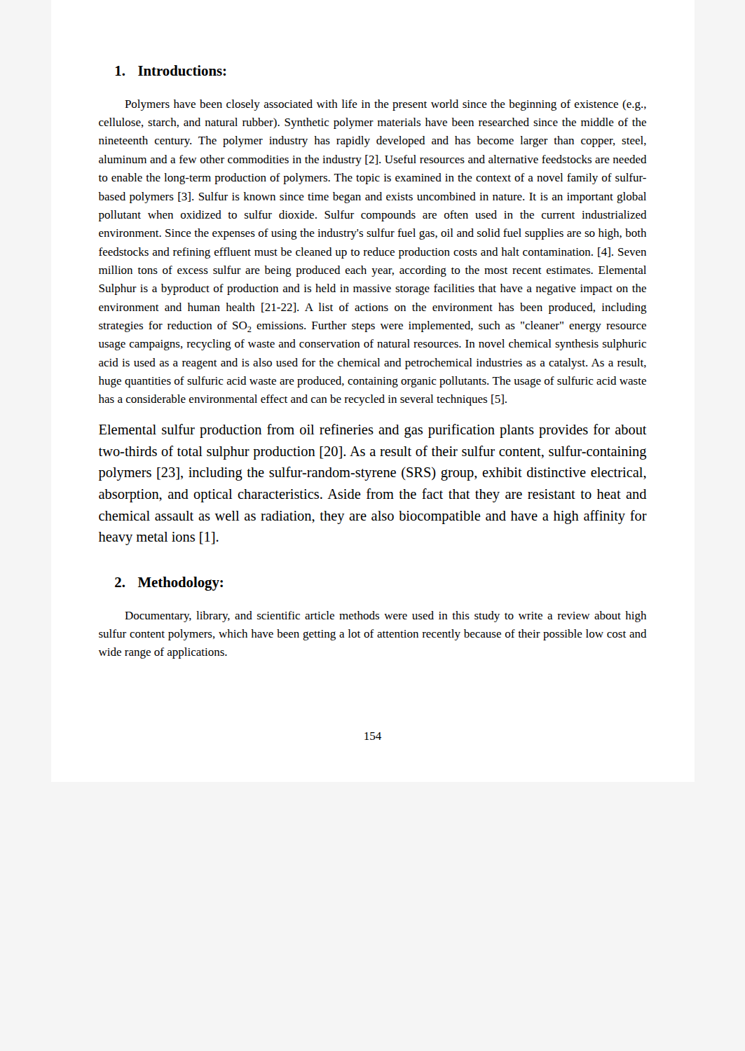1. Introductions:
Polymers have been closely associated with life in the present world since the beginning of existence (e.g., cellulose, starch, and natural rubber). Synthetic polymer materials have been researched since the middle of the nineteenth century. The polymer industry has rapidly developed and has become larger than copper, steel, aluminum and a few other commodities in the industry [2]. Useful resources and alternative feedstocks are needed to enable the long-term production of polymers. The topic is examined in the context of a novel family of sulfur-based polymers [3]. Sulfur is known since time began and exists uncombined in nature. It is an important global pollutant when oxidized to sulfur dioxide. Sulfur compounds are often used in the current industrialized environment. Since the expenses of using the industry's sulfur fuel gas, oil and solid fuel supplies are so high, both feedstocks and refining effluent must be cleaned up to reduce production costs and halt contamination. [4]. Seven million tons of excess sulfur are being produced each year, according to the most recent estimates. Elemental Sulphur is a byproduct of production and is held in massive storage facilities that have a negative impact on the environment and human health [21-22]. A list of actions on the environment has been produced, including strategies for reduction of SO2 emissions. Further steps were implemented, such as "cleaner" energy resource usage campaigns, recycling of waste and conservation of natural resources. In novel chemical synthesis sulphuric acid is used as a reagent and is also used for the chemical and petrochemical industries as a catalyst. As a result, huge quantities of sulfuric acid waste are produced, containing organic pollutants. The usage of sulfuric acid waste has a considerable environmental effect and can be recycled in several techniques [5].
Elemental sulfur production from oil refineries and gas purification plants provides for about two-thirds of total sulphur production [20]. As a result of their sulfur content, sulfur-containing polymers [23], including the sulfur-random-styrene (SRS) group, exhibit distinctive electrical, absorption, and optical characteristics. Aside from the fact that they are resistant to heat and chemical assault as well as radiation, they are also biocompatible and have a high affinity for heavy metal ions [1].
2. Methodology:
Documentary, library, and scientific article methods were used in this study to write a review about high sulfur content polymers, which have been getting a lot of attention recently because of their possible low cost and wide range of applications.
154